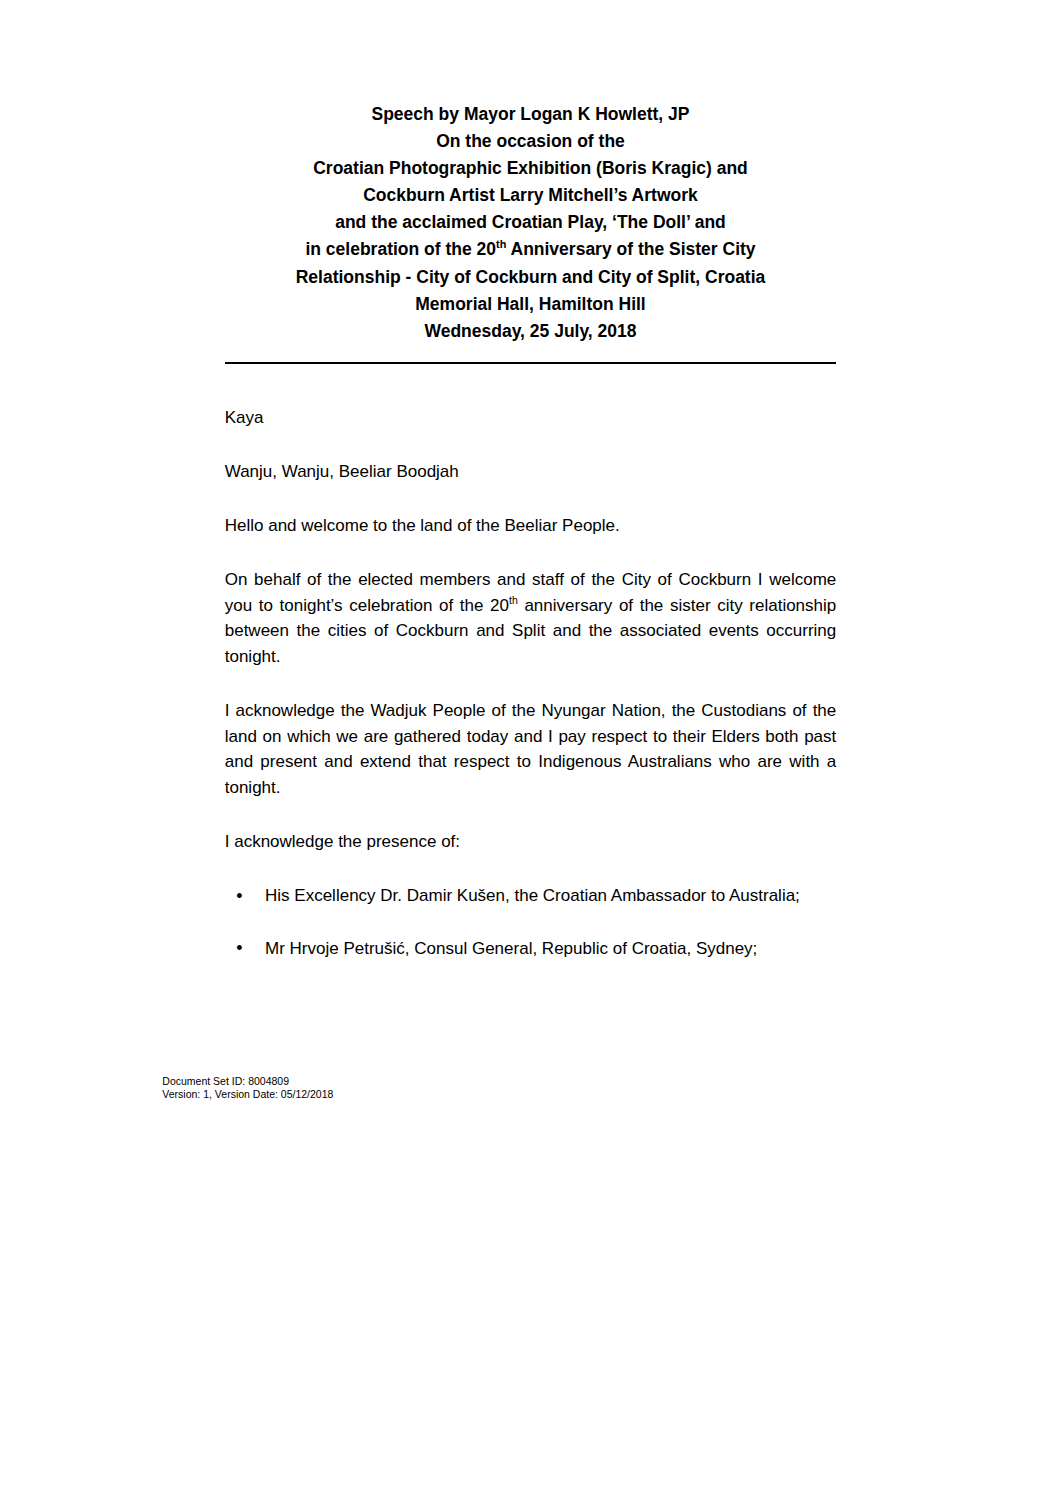Speech by Mayor Logan K Howlett, JP
On the occasion of the
Croatian Photographic Exhibition (Boris Kragic) and
Cockburn Artist Larry Mitchell’s Artwork
and the acclaimed Croatian Play, ‘The Doll’ and
in celebration of the 20th Anniversary of the Sister City
Relationship - City of Cockburn and City of Split, Croatia
Memorial Hall, Hamilton Hill
Wednesday, 25 July, 2018
Kaya
Wanju, Wanju, Beeliar Boodjah
Hello and welcome to the land of the Beeliar People.
On behalf of the elected members and staff of the City of Cockburn I welcome you to tonight’s celebration of the 20th anniversary of the sister city relationship between the cities of Cockburn and Split and the associated events occurring tonight.
I acknowledge the Wadjuk People of the Nyungar Nation, the Custodians of the land on which we are gathered today and I pay respect to their Elders both past and present and extend that respect to Indigenous Australians who are with a tonight.
I acknowledge the presence of:
His Excellency Dr. Damir Kušen, the Croatian Ambassador to Australia;
Mr Hrvoje Petrušić, Consul General, Republic of Croatia, Sydney;
Document Set ID: 8004809
Version: 1, Version Date: 05/12/2018